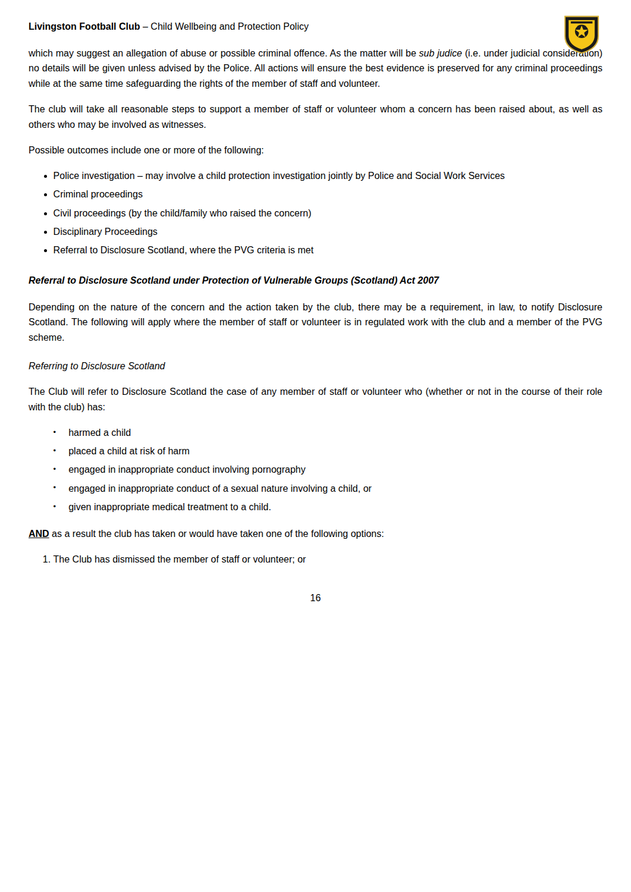Livingston Football Club – Child Wellbeing and Protection Policy
which may suggest an allegation of abuse or possible criminal offence. As the matter will be sub judice (i.e. under judicial consideration) no details will be given unless advised by the Police. All actions will ensure the best evidence is preserved for any criminal proceedings while at the same time safeguarding the rights of the member of staff and volunteer.
The club will take all reasonable steps to support a member of staff or volunteer whom a concern has been raised about, as well as others who may be involved as witnesses.
Possible outcomes include one or more of the following:
Police investigation – may involve a child protection investigation jointly by Police and Social Work Services
Criminal proceedings
Civil proceedings (by the child/family who raised the concern)
Disciplinary Proceedings
Referral to Disclosure Scotland, where the PVG criteria is met
Referral to Disclosure Scotland under Protection of Vulnerable Groups (Scotland) Act 2007
Depending on the nature of the concern and the action taken by the club, there may be a requirement, in law, to notify Disclosure Scotland. The following will apply where the member of staff or volunteer is in regulated work with the club and a member of the PVG scheme.
Referring to Disclosure Scotland
The Club will refer to Disclosure Scotland the case of any member of staff or volunteer who (whether or not in the course of their role with the club) has:
harmed a child
placed a child at risk of harm
engaged in inappropriate conduct involving pornography
engaged in inappropriate conduct of a sexual nature involving a child, or
given inappropriate medical treatment to a child.
AND as a result the club has taken or would have taken one of the following options:
The Club has dismissed the member of staff or volunteer; or
16